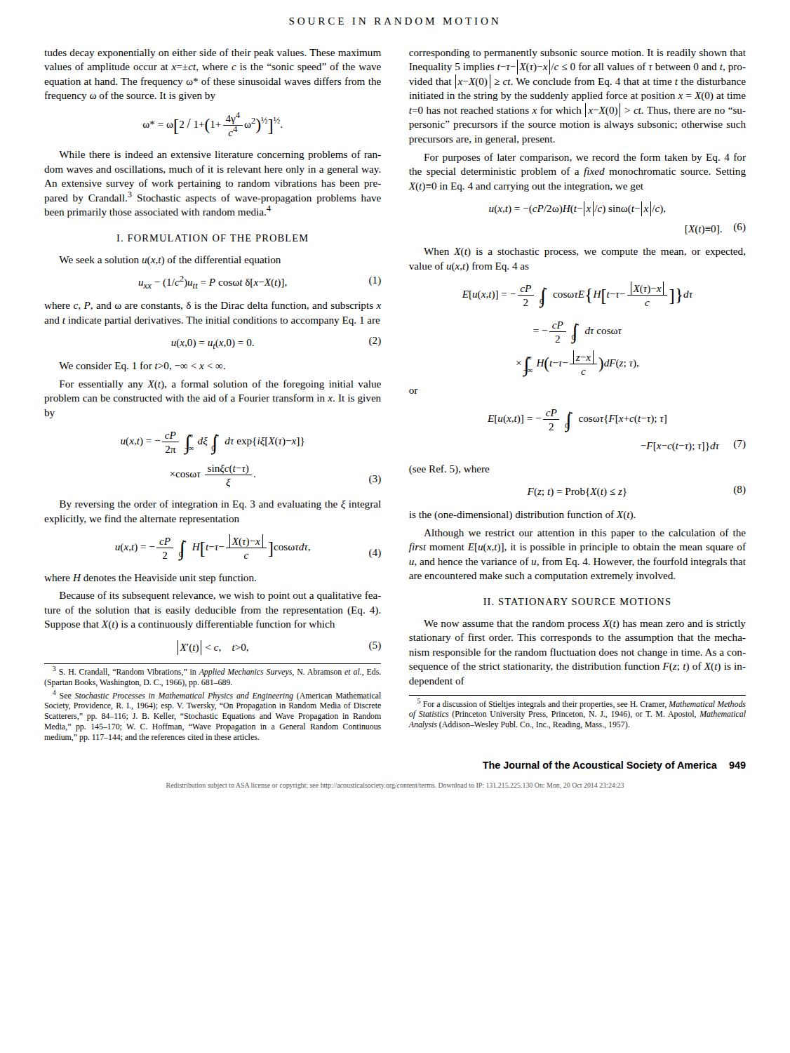SOURCE IN RANDOM MOTION
tudes decay exponentially on either side of their peak values. These maximum values of amplitude occur at x=±ct, where c is the “sonic speed” of the wave equation at hand. The frequency ω* of these sinusoidal waves differs from the frequency ω of the source. It is given by
ω* = ω[2 / 1+(1+4γ4 c4ω2)½]½.
While there is indeed an extensive literature concerning problems of random waves and oscillations, much of it is relevant here only in a general way. An extensive survey of work pertaining to random vibrations has been prepared by Crandall.3 Stochastic aspects of wave-propagation problems have been primarily those associated with random media.4
I. Formulation of the Problem
We seek a solution u(x,t) of the differential equation
uxx − (1/c2)utt = P cosωt δ[x−X(t)], (1)
where c, P, and ω are constants, δ is the Dirac delta function, and subscripts x and t indicate partial derivatives. The initial conditions to accompany Eq. 1 are
u(x,0) = ut(x,0) = 0. (2)
We consider Eq. 1 for t>0, −∞ < x < ∞.
For essentially any X(t), a formal solution of the foregoing initial value problem can be constructed with the aid of a Fourier transform in x. It is given by
u(x,t) = −cP 2π ∫∞−∞dξ ∫t 0 dτ exp{iξ[X(τ)−x]} ×cosωτ sinξc(t−τ) ξ. (3)
By reversing the order of integration in Eq. 3 and evaluating the ξ integral explicitly, we find the alternate representation
u(x,t) = −cP 2 ∫t 0 H[t−τ−X(τ)−x c] cosωτdτ, (4)
where H denotes the Heaviside unit step function.
Because of its subsequent relevance, we wish to point out a qualitative feature of the solution that is easily deducible from the representation (Eq. 4). Suppose that X(t) is a continuously differentiable function for which
X′(t) < c, t>0, (5)
3 S. H. Crandall, “Random Vibrations,” in Applied Mechanics Surveys, N. Abramson et al., Eds. (Spartan Books, Washington, D. C., 1966), pp. 681–689.
4 See Stochastic Processes in Mathematical Physics and Engineering (American Mathematical Society, Providence, R. I., 1964); esp. V. Twersky, “On Propagation in Random Media of Discrete Scatterers,” pp. 84–116; J. B. Keller, “Stochastic Equations and Wave Propagation in Random Media,” pp. 145–170; W. C. Hoffman, “Wave Propagation in a General Random Continuous medium,” pp. 117–144; and the references cited in these articles.
corresponding to permanently subsonic source motion. It is readily shown that Inequality 5 implies t−τ−X(τ)−x/c ≤ 0 for all values of τ between 0 and t, provided that x−X(0) ≥ ct. We conclude from Eq. 4 that at time t the disturbance initiated in the string by the suddenly applied force at position x = X(0) at time t=0 has not reached stations x for which x−X(0) > ct. Thus, there are no “supersonic” precursors if the source motion is always subsonic; otherwise such precursors are, in general, present.
For purposes of later comparison, we record the form taken by Eq. 4 for the special deterministic problem of a fixed monochromatic source. Setting X(t)≡0 in Eq. 4 and carrying out the integration, we get
u(x,t) = −(cP/2ω)H(t−x/c) sinω(t−x/c), [X(t)≡0]. (6)
When X(t) is a stochastic process, we compute the mean, or expected, value of u(x,t) from Eq. 4 as
E[u(x,t)] = −cP 2 ∫t 0cosωτE{H[t−τ−X(τ)−x c]}dτ
= −cP 2 ∫t 0 dτ cosωτ
×∫∞−∞H(t−τ−z−x c) dF(z; τ),
or
E[u(x,t)] = −cP 2 ∫t 0cosωτ{F[x+c(t−τ); τ] −F[x−c(t−τ); τ]}dτ (7)
(see Ref. 5), where
F(z; t) = Prob{X(t) ≤ z} (8)
is the (one-dimensional) distribution function of X(t).
Although we restrict our attention in this paper to the calculation of the first moment E[u(x,t)], it is possible in principle to obtain the mean square of u, and hence the variance of u, from Eq. 4. However, the fourfold integrals that are encountered make such a computation extremely involved.
II. Stationary Source Motions
We now assume that the random process X(t) has mean zero and is strictly stationary of first order. This corresponds to the assumption that the mechanism responsible for the random fluctuation does not change in time. As a consequence of the strict stationarity, the distribution function F(z; t) of X(t) is independent of
5 For a discussion of Stieltjes integrals and their properties, see H. Cramer, Mathematical Methods of Statistics (Princeton University Press, Princeton, N. J., 1946), or T. M. Apostol, Mathematical Analysis (Addison–Wesley Publ. Co., Inc., Reading, Mass., 1957).
The Journal of the Acoustical Society of America949
Redistribution subject to ASA license or copyright; see http://acousticalsociety.org/content/terms. Download to IP: 131.215.225.130 On: Mon, 20 Oct 2014 23:24:23